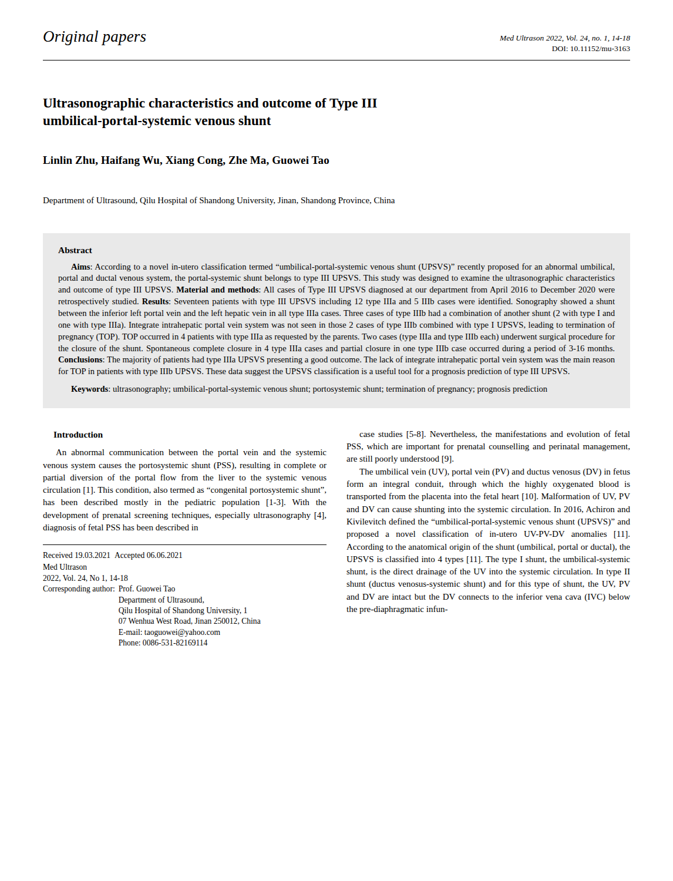Original papers
Med Ultrason 2022, Vol. 24, no. 1, 14-18
DOI: 10.11152/mu-3163
Ultrasonographic characteristics and outcome of Type III
umbilical-portal-systemic venous shunt
Linlin Zhu, Haifang Wu, Xiang Cong, Zhe Ma, Guowei Tao
Department of Ultrasound, Qilu Hospital of Shandong University, Jinan, Shandong Province, China
Abstract
Aims: According to a novel in-utero classification termed “umbilical-portal-systemic venous shunt (UPSVS)” recently proposed for an abnormal umbilical, portal and ductal venous system, the portal-systemic shunt belongs to type III UPSVS. This study was designed to examine the ultrasonographic characteristics and outcome of type III UPSVS. Material and methods: All cases of Type III UPSVS diagnosed at our department from April 2016 to December 2020 were retrospectively studied. Results: Seventeen patients with type III UPSVS including 12 type IIIa and 5 IIIb cases were identified. Sonography showed a shunt between the inferior left portal vein and the left hepatic vein in all type IIIa cases. Three cases of type IIIb had a combination of another shunt (2 with type I and one with type IIIa). Integrate intrahepatic portal vein system was not seen in those 2 cases of type IIIb combined with type I UPSVS, leading to termination of pregnancy (TOP). TOP occurred in 4 patients with type IIIa as requested by the parents. Two cases (type IIIa and type IIIb each) underwent surgical procedure for the closure of the shunt. Spontaneous complete closure in 4 type IIIa cases and partial closure in one type IIIb case occurred during a period of 3-16 months. Conclusions: The majority of patients had type IIIa UPSVS presenting a good outcome. The lack of integrate intrahepatic portal vein system was the main reason for TOP in patients with type IIIb UPSVS. These data suggest the UPSVS classification is a useful tool for a prognosis prediction of type III UPSVS.
Keywords: ultrasonography; umbilical-portal-systemic venous shunt; portosystemic shunt; termination of pregnancy; prognosis prediction
Introduction
An abnormal communication between the portal vein and the systemic venous system causes the portosystemic shunt (PSS), resulting in complete or partial diversion of the portal flow from the liver to the systemic venous circulation [1]. This condition, also termed as “congenital portosystemic shunt”, has been described mostly in the pediatric population [1-3]. With the development of prenatal screening techniques, especially ultrasonography [4], diagnosis of fetal PSS has been described in
Received 19.03.2021 Accepted 06.06.2021
Med Ultrason
2022, Vol. 24, No 1, 14-18
Corresponding author:
Prof. Guowei Tao
Department of Ultrasound,
Qilu Hospital of Shandong University, 1
07 Wenhua West Road, Jinan 250012, China
E-mail: taoguowei@yahoo.com
Phone: 0086-531-82169114
case studies [5-8]. Nevertheless, the manifestations and evolution of fetal PSS, which are important for prenatal counselling and perinatal management, are still poorly understood [9].
The umbilical vein (UV), portal vein (PV) and ductus venosus (DV) in fetus form an integral conduit, through which the highly oxygenated blood is transported from the placenta into the fetal heart [10]. Malformation of UV, PV and DV can cause shunting into the systemic circulation. In 2016, Achiron and Kivilevitch defined the “umbilical-portal-systemic venous shunt (UPSVS)” and proposed a novel classification of in-utero UV-PV-DV anomalies [11]. According to the anatomical origin of the shunt (umbilical, portal or ductal), the UPSVS is classified into 4 types [11]. The type I shunt, the umbilical-systemic shunt, is the direct drainage of the UV into the systemic circulation. In type II shunt (ductus venosus-systemic shunt) and for this type of shunt, the UV, PV and DV are intact but the DV connects to the inferior vena cava (IVC) below the pre-diaphragmatic infun-